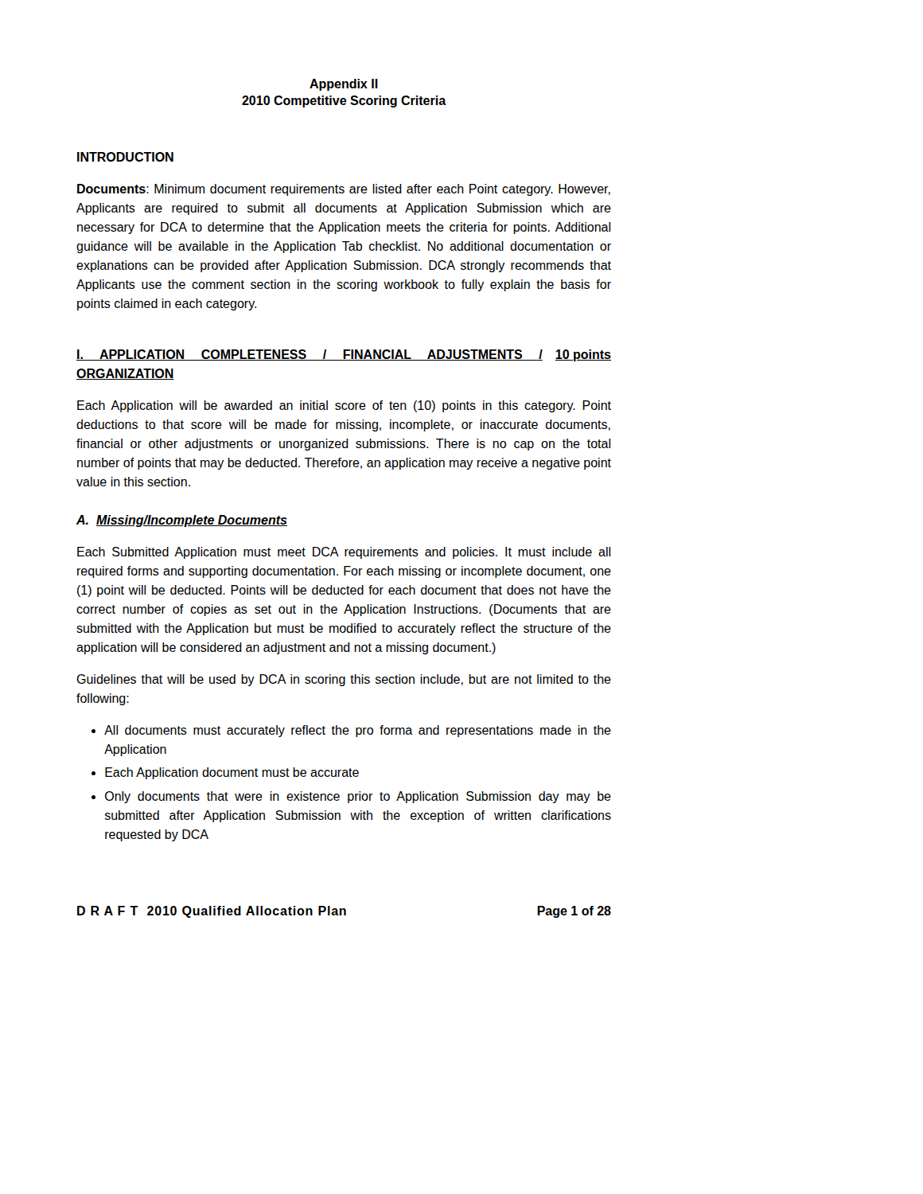Appendix II
2010 Competitive Scoring Criteria
INTRODUCTION
Documents: Minimum document requirements are listed after each Point category. However, Applicants are required to submit all documents at Application Submission which are necessary for DCA to determine that the Application meets the criteria for points. Additional guidance will be available in the Application Tab checklist. No additional documentation or explanations can be provided after Application Submission. DCA strongly recommends that Applicants use the comment section in the scoring workbook to fully explain the basis for points claimed in each category.
I. APPLICATION COMPLETENESS / FINANCIAL ADJUSTMENTS / ORGANIZATION 10 points
Each Application will be awarded an initial score of ten (10) points in this category. Point deductions to that score will be made for missing, incomplete, or inaccurate documents, financial or other adjustments or unorganized submissions. There is no cap on the total number of points that may be deducted. Therefore, an application may receive a negative point value in this section.
A. Missing/Incomplete Documents
Each Submitted Application must meet DCA requirements and policies. It must include all required forms and supporting documentation. For each missing or incomplete document, one (1) point will be deducted. Points will be deducted for each document that does not have the correct number of copies as set out in the Application Instructions. (Documents that are submitted with the Application but must be modified to accurately reflect the structure of the application will be considered an adjustment and not a missing document.)
Guidelines that will be used by DCA in scoring this section include, but are not limited to the following:
All documents must accurately reflect the pro forma and representations made in the Application
Each Application document must be accurate
Only documents that were in existence prior to Application Submission day may be submitted after Application Submission with the exception of written clarifications requested by DCA
D R A F T 2010 Qualified Allocation Plan Page 1 of 28